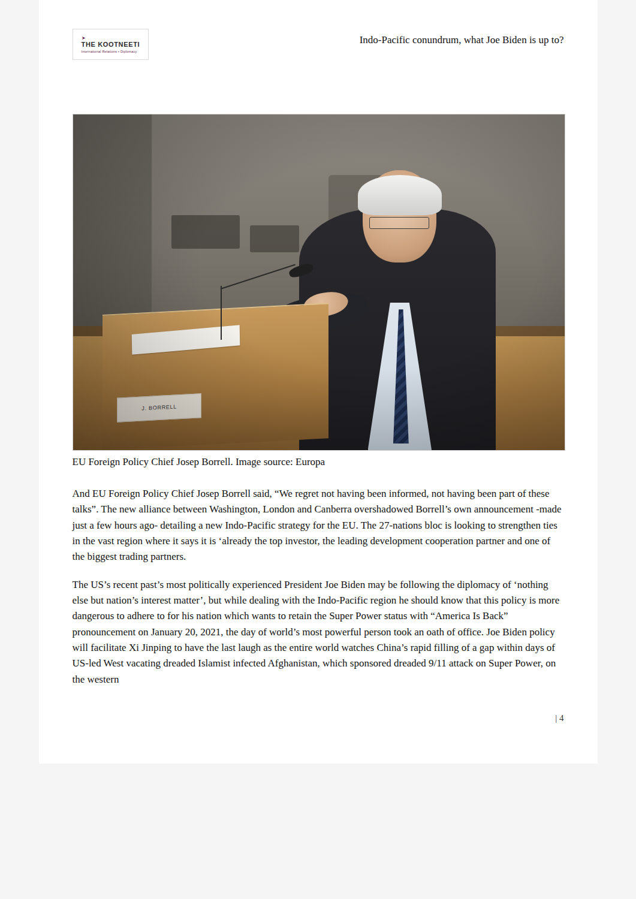➤ THE KOOTNEETI International Relations • Diplomacy
Indo-Pacific conundrum, what Joe Biden is up to?
J. BORRELL
EU Foreign Policy Chief Josep Borrell. Image source: Europa
And EU Foreign Policy Chief Josep Borrell said, “We regret not having been informed, not having been part of these talks”. The new alliance between Washington, London and Canberra overshadowed Borrell’s own announcement -made just a few hours ago- detailing a new Indo-Pacific strategy for the EU. The 27-nations bloc is looking to strengthen ties in the vast region where it says it is ‘already the top investor, the leading development cooperation partner and one of the biggest trading partners.
The US’s recent past’s most politically experienced President Joe Biden may be following the diplomacy of ‘nothing else but nation’s interest matter’, but while dealing with the Indo-Pacific region he should know that this policy is more dangerous to adhere to for his nation which wants to retain the Super Power status with “America Is Back” pronouncement on January 20, 2021, the day of world’s most powerful person took an oath of office. Joe Biden policy will facilitate Xi Jinping to have the last laugh as the entire world watches China’s rapid filling of a gap within days of US-led West vacating dreaded Islamist infected Afghanistan, which sponsored dreaded 9/11 attack on Super Power, on the western
| 4